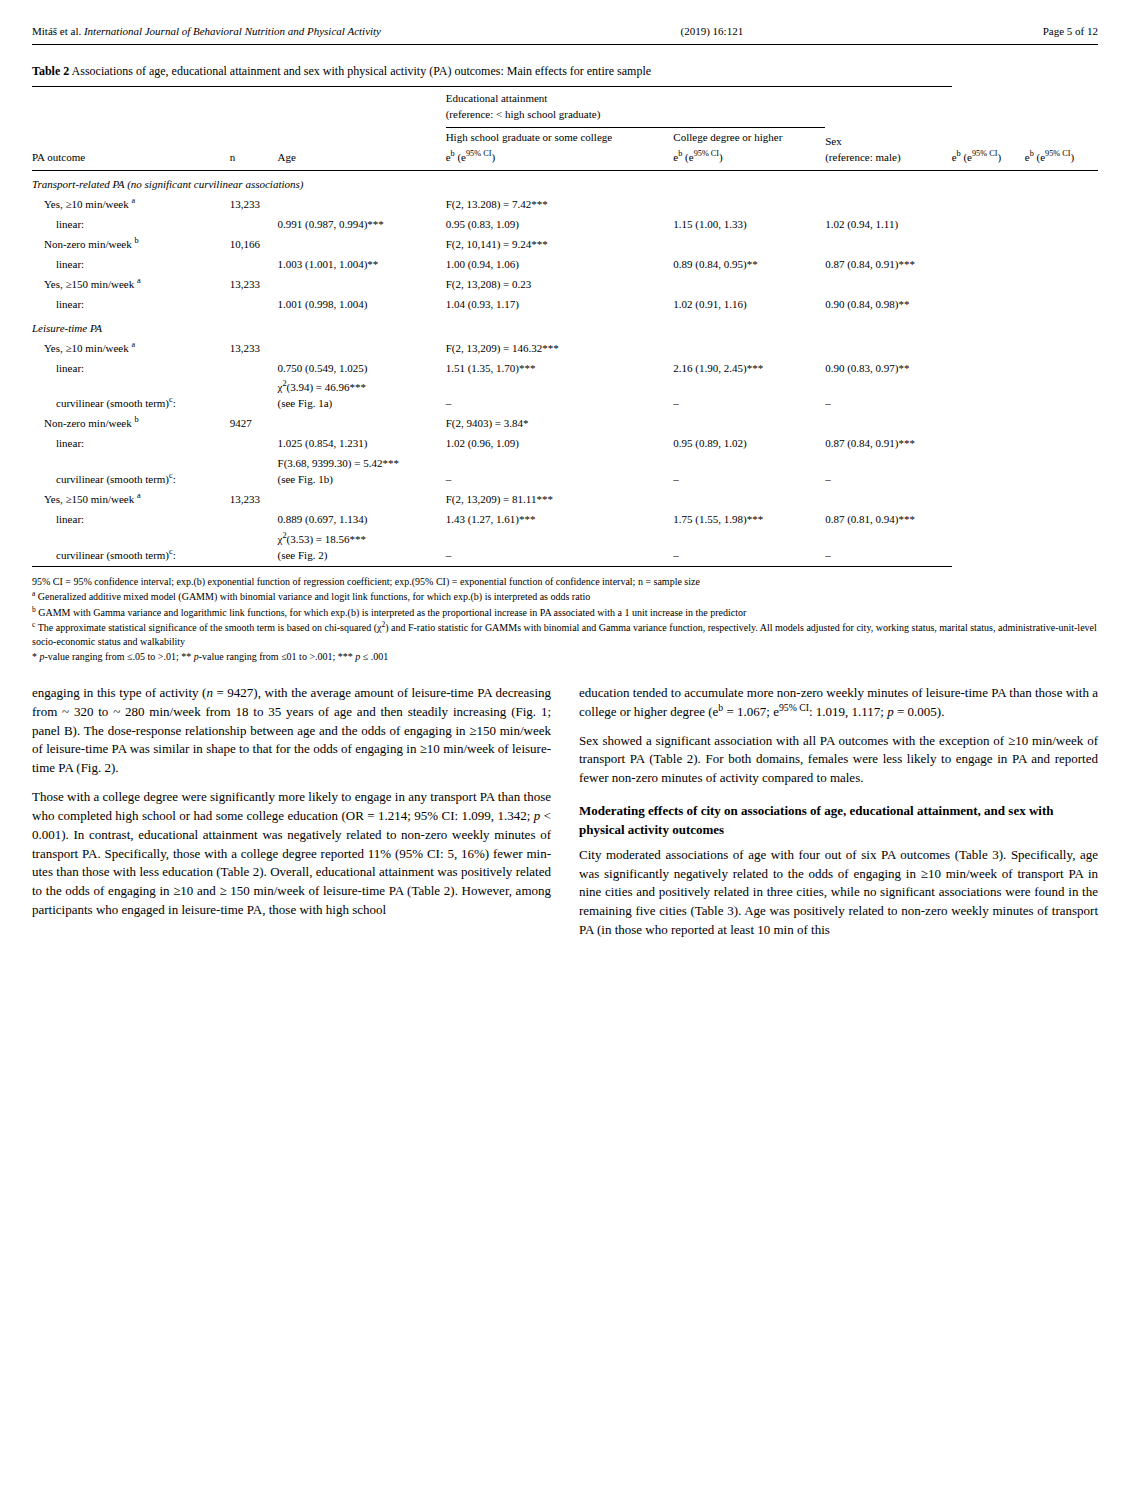Mitáš et al. International Journal of Behavioral Nutrition and Physical Activity
(2019) 16:121
Page 5 of 12
Table 2 Associations of age, educational attainment and sex with physical activity (PA) outcomes: Main effects for entire sample
| PA outcome | n | Age | Educational attainment (reference: < high school graduate) | Sex (reference: male) |
| --- | --- | --- | --- | --- |
| High school graduate or some college | College degree or higher |
| e b (e 95% CI ) | e b (e 95% CI ) | e b (e 95% CI ) | e b (e 95% CI ) |
| Transport-related PA (no significant curvilinear associations) |
| Yes, ≥10 min/week a | 13,233 | | F(2, 13.208) = 7.42*** | |
| linear: | | 0.991 (0.987, 0.994)*** | 0.95 (0.83, 1.09) | 1.15 (1.00, 1.33) | 1.02 (0.94, 1.11) |
| Non-zero min/week b | 10,166 | | F(2, 10,141) = 9.24*** | |
| linear: | | 1.003 (1.001, 1.004)** | 1.00 (0.94, 1.06) | 0.89 (0.84, 0.95)** | 0.87 (0.84, 0.91)*** |
| Yes, ≥150 min/week a | 13,233 | | F(2, 13,208) = 0.23 | |
| linear: | | 1.001 (0.998, 1.004) | 1.04 (0.93, 1.17) | 1.02 (0.91, 1.16) | 0.90 (0.84, 0.98)** |
| Leisure-time PA |
| Yes, ≥10 min/week a | 13,233 | | F(2, 13,209) = 146.32*** | |
| linear: | | 0.750 (0.549, 1.025) | 1.51 (1.35, 1.70)*** | 2.16 (1.90, 2.45)*** | 0.90 (0.83, 0.97)** |
| curvilinear (smooth term) c : | | χ 2 (3.94) = 46.96*** (see Fig. 1a) | – | – | – |
| Non-zero min/week b | 9427 | | F(2, 9403) = 3.84* | |
| linear: | | 1.025 (0.854, 1.231) | 1.02 (0.96, 1.09) | 0.95 (0.89, 1.02) | 0.87 (0.84, 0.91)*** |
| curvilinear (smooth term) c : | | F(3.68, 9399.30) = 5.42*** (see Fig. 1b) | – | – | – |
| Yes, ≥150 min/week a | 13,233 | | F(2, 13,209) = 81.11*** | |
| linear: | | 0.889 (0.697, 1.134) | 1.43 (1.27, 1.61)*** | 1.75 (1.55, 1.98)*** | 0.87 (0.81, 0.94)*** |
| curvilinear (smooth term) c : | | χ 2 (3.53) = 18.56*** (see Fig. 2) | – | – | – |
95% CI = 95% confidence interval; exp.(b) exponential function of regression coefficient; exp.(95% CI) = exponential function of confidence interval; n = sample size
a Generalized additive mixed model (GAMM) with binomial variance and logit link functions, for which exp.(b) is interpreted as odds ratio
b GAMM with Gamma variance and logarithmic link functions, for which exp.(b) is interpreted as the proportional increase in PA associated with a 1 unit increase in the predictor
c The approximate statistical significance of the smooth term is based on chi-squared (χ2) and F-ratio statistic for GAMMs with binomial and Gamma variance function, respectively. All models adjusted for city, working status, marital status, administrative-unit-level socio-economic status and walkability
* p-value ranging from ≤.05 to >.01; ** p-value ranging from ≤01 to >.001; *** p ≤ .001
engaging in this type of activity (n = 9427), with the average amount of leisure-time PA decreasing from ~ 320 to ~ 280 min/week from 18 to 35 years of age and then steadily increasing (Fig. 1; panel B). The dose-response relationship between age and the odds of engaging in ≥150 min/week of leisure-time PA was similar in shape to that for the odds of engaging in ≥10 min/week of leisure-time PA (Fig. 2).
Those with a college degree were significantly more likely to engage in any transport PA than those who completed high school or had some college education (OR = 1.214; 95% CI: 1.099, 1.342; p < 0.001). In contrast, educational attainment was negatively related to non-zero weekly minutes of transport PA. Specifically, those with a college degree reported 11% (95% CI: 5, 16%) fewer minutes than those with less education (Table 2). Overall, educational attainment was positively related to the odds of engaging in ≥10 and ≥ 150 min/week of leisure-time PA (Table 2). However, among participants who engaged in leisure-time PA, those with high school
education tended to accumulate more non-zero weekly minutes of leisure-time PA than those with a college or higher degree (eb = 1.067; e95% CI: 1.019, 1.117; p = 0.005).
Sex showed a significant association with all PA outcomes with the exception of ≥10 min/week of transport PA (Table 2). For both domains, females were less likely to engage in PA and reported fewer non-zero minutes of activity compared to males.
Moderating effects of city on associations of age, educational attainment, and sex with physical activity outcomes
City moderated associations of age with four out of six PA outcomes (Table 3). Specifically, age was significantly negatively related to the odds of engaging in ≥10 min/week of transport PA in nine cities and positively related in three cities, while no significant associations were found in the remaining five cities (Table 3). Age was positively related to non-zero weekly minutes of transport PA (in those who reported at least 10 min of this